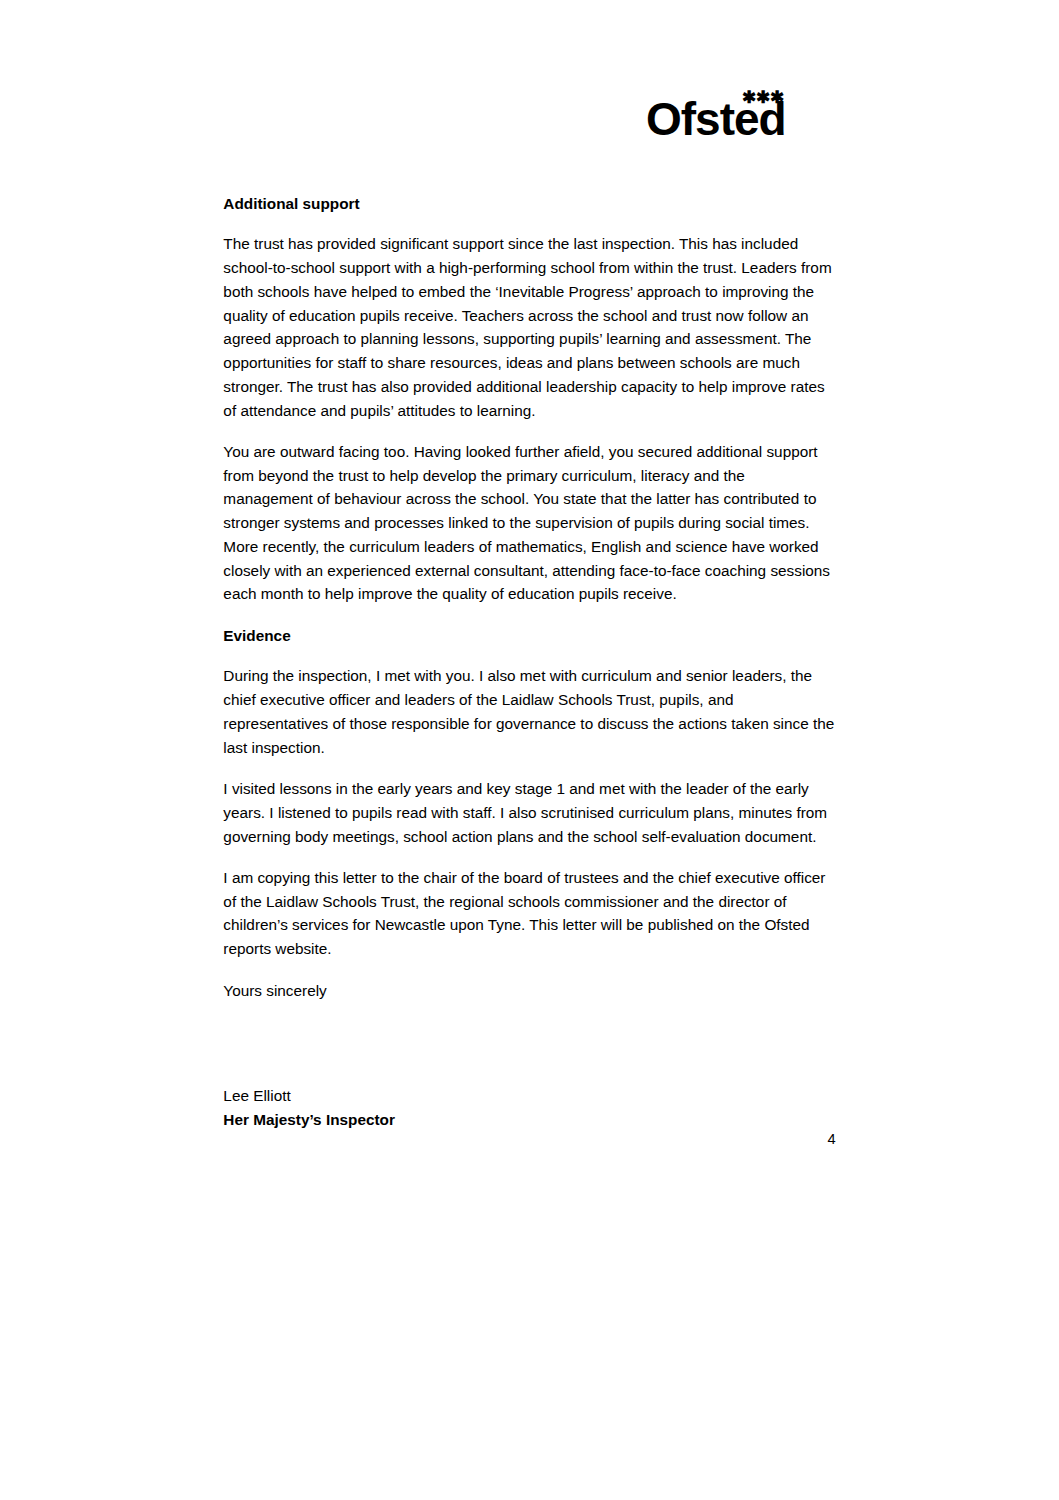Ofsted ✱✱✱
Additional support
The trust has provided significant support since the last inspection. This has included school-to-school support with a high-performing school from within the trust. Leaders from both schools have helped to embed the ‘Inevitable Progress’ approach to improving the quality of education pupils receive. Teachers across the school and trust now follow an agreed approach to planning lessons, supporting pupils’ learning and assessment. The opportunities for staff to share resources, ideas and plans between schools are much stronger. The trust has also provided additional leadership capacity to help improve rates of attendance and pupils’ attitudes to learning.
You are outward facing too. Having looked further afield, you secured additional support from beyond the trust to help develop the primary curriculum, literacy and the management of behaviour across the school. You state that the latter has contributed to stronger systems and processes linked to the supervision of pupils during social times. More recently, the curriculum leaders of mathematics, English and science have worked closely with an experienced external consultant, attending face-to-face coaching sessions each month to help improve the quality of education pupils receive.
Evidence
During the inspection, I met with you. I also met with curriculum and senior leaders, the chief executive officer and leaders of the Laidlaw Schools Trust, pupils, and representatives of those responsible for governance to discuss the actions taken since the last inspection.
I visited lessons in the early years and key stage 1 and met with the leader of the early years. I listened to pupils read with staff. I also scrutinised curriculum plans, minutes from governing body meetings, school action plans and the school self-evaluation document.
I am copying this letter to the chair of the board of trustees and the chief executive officer of the Laidlaw Schools Trust, the regional schools commissioner and the director of children’s services for Newcastle upon Tyne. This letter will be published on the Ofsted reports website.
Yours sincerely
Lee Elliott
Her Majesty’s Inspector
4